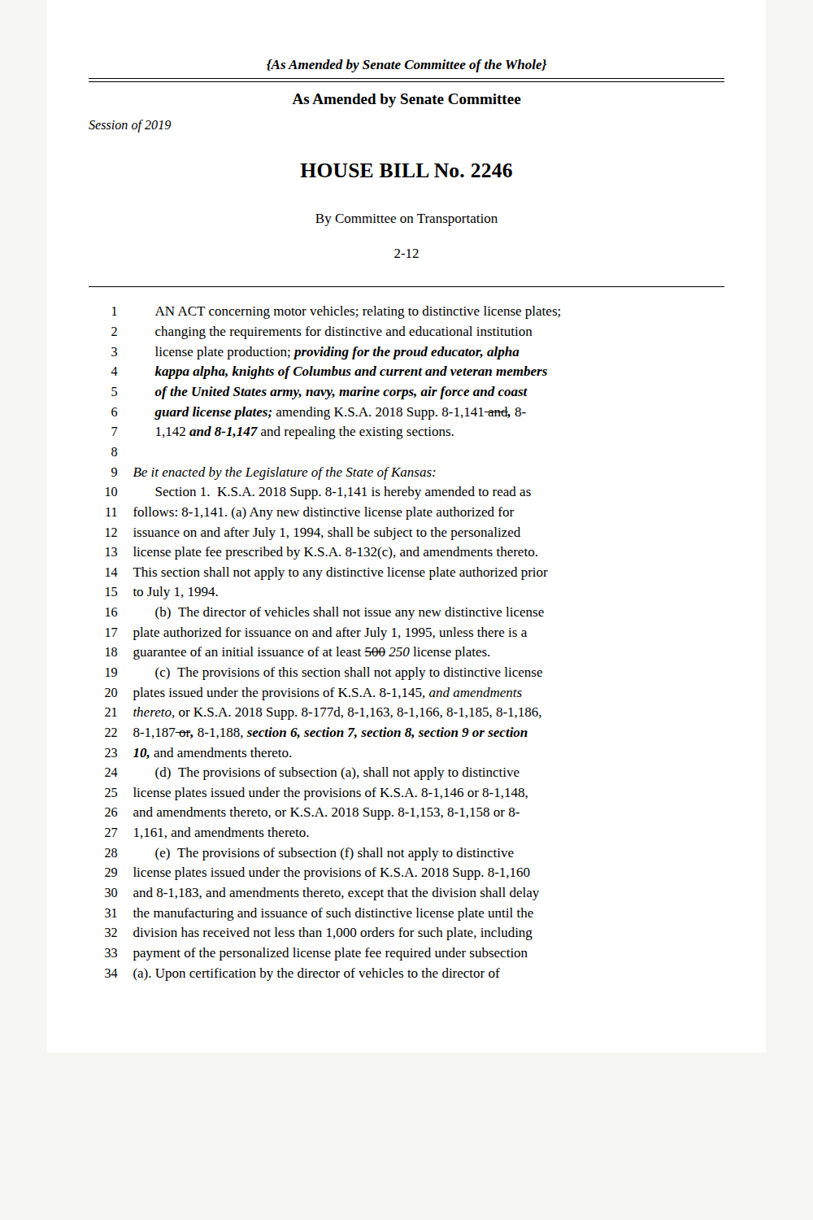{As Amended by Senate Committee of the Whole}
As Amended by Senate Committee
Session of 2019
HOUSE BILL No. 2246
By Committee on Transportation
2-12
AN ACT concerning motor vehicles; relating to distinctive license plates;
changing the requirements for distinctive and educational institution
license plate production; providing for the proud educator, alpha
kappa alpha, knights of Columbus and current and veteran members
of the United States army, navy, marine corps, air force and coast
guard license plates; amending K.S.A. 2018 Supp. 8-1,141 and, 8-
1,142 and 8-1,147 and repealing the existing sections.
Be it enacted by the Legislature of the State of Kansas:
Section 1. K.S.A. 2018 Supp. 8-1,141 is hereby amended to read as
follows: 8-1,141. (a) Any new distinctive license plate authorized for
issuance on and after July 1, 1994, shall be subject to the personalized
license plate fee prescribed by K.S.A. 8-132(c), and amendments thereto.
This section shall not apply to any distinctive license plate authorized prior
to July 1, 1994.
(b) The director of vehicles shall not issue any new distinctive license
plate authorized for issuance on and after July 1, 1995, unless there is a
guarantee of an initial issuance of at least 500 250 license plates.
(c) The provisions of this section shall not apply to distinctive license
plates issued under the provisions of K.S.A. 8-1,145, and amendments
thereto, or K.S.A. 2018 Supp. 8-177d, 8-1,163, 8-1,166, 8-1,185, 8-1,186,
8-1,187 or, 8-1,188, section 6, section 7, section 8, section 9 or section
10, and amendments thereto.
(d) The provisions of subsection (a), shall not apply to distinctive
license plates issued under the provisions of K.S.A. 8-1,146 or 8-1,148,
and amendments thereto, or K.S.A. 2018 Supp. 8-1,153, 8-1,158 or 8-
1,161, and amendments thereto.
(e) The provisions of subsection (f) shall not apply to distinctive
license plates issued under the provisions of K.S.A. 2018 Supp. 8-1,160
and 8-1,183, and amendments thereto, except that the division shall delay
the manufacturing and issuance of such distinctive license plate until the
division has received not less than 1,000 orders for such plate, including
payment of the personalized license plate fee required under subsection
(a). Upon certification by the director of vehicles to the director of